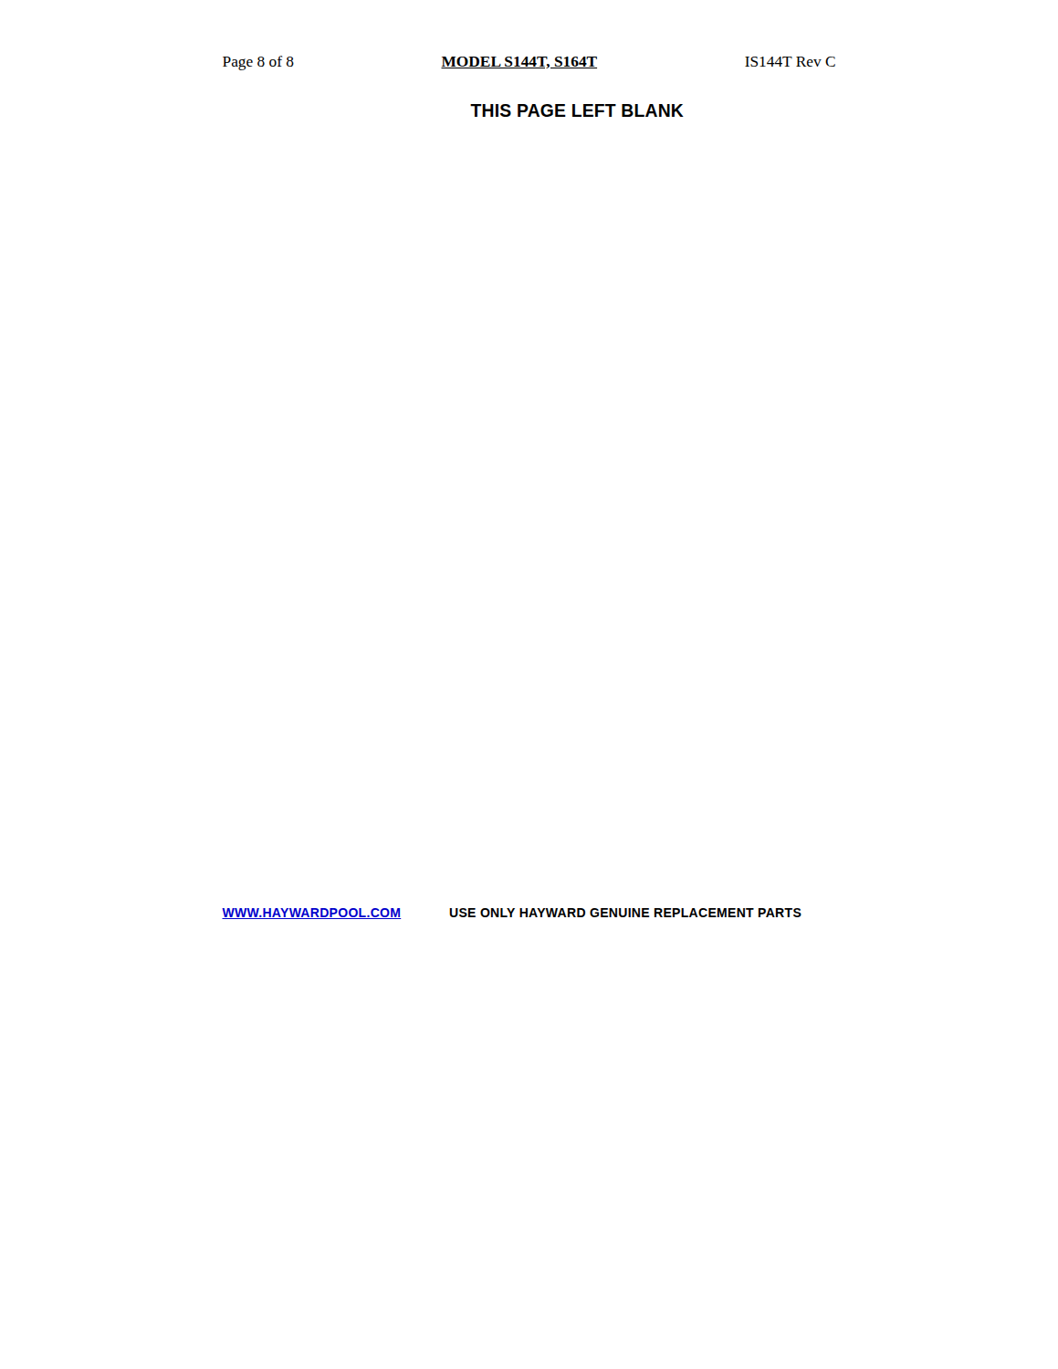Page 8 of 8
MODEL S144T, S164T
IS144T Rev C
THIS PAGE LEFT BLANK
WWW.HAYWARDPOOL.COM USE ONLY HAYWARD GENUINE REPLACEMENT PARTS